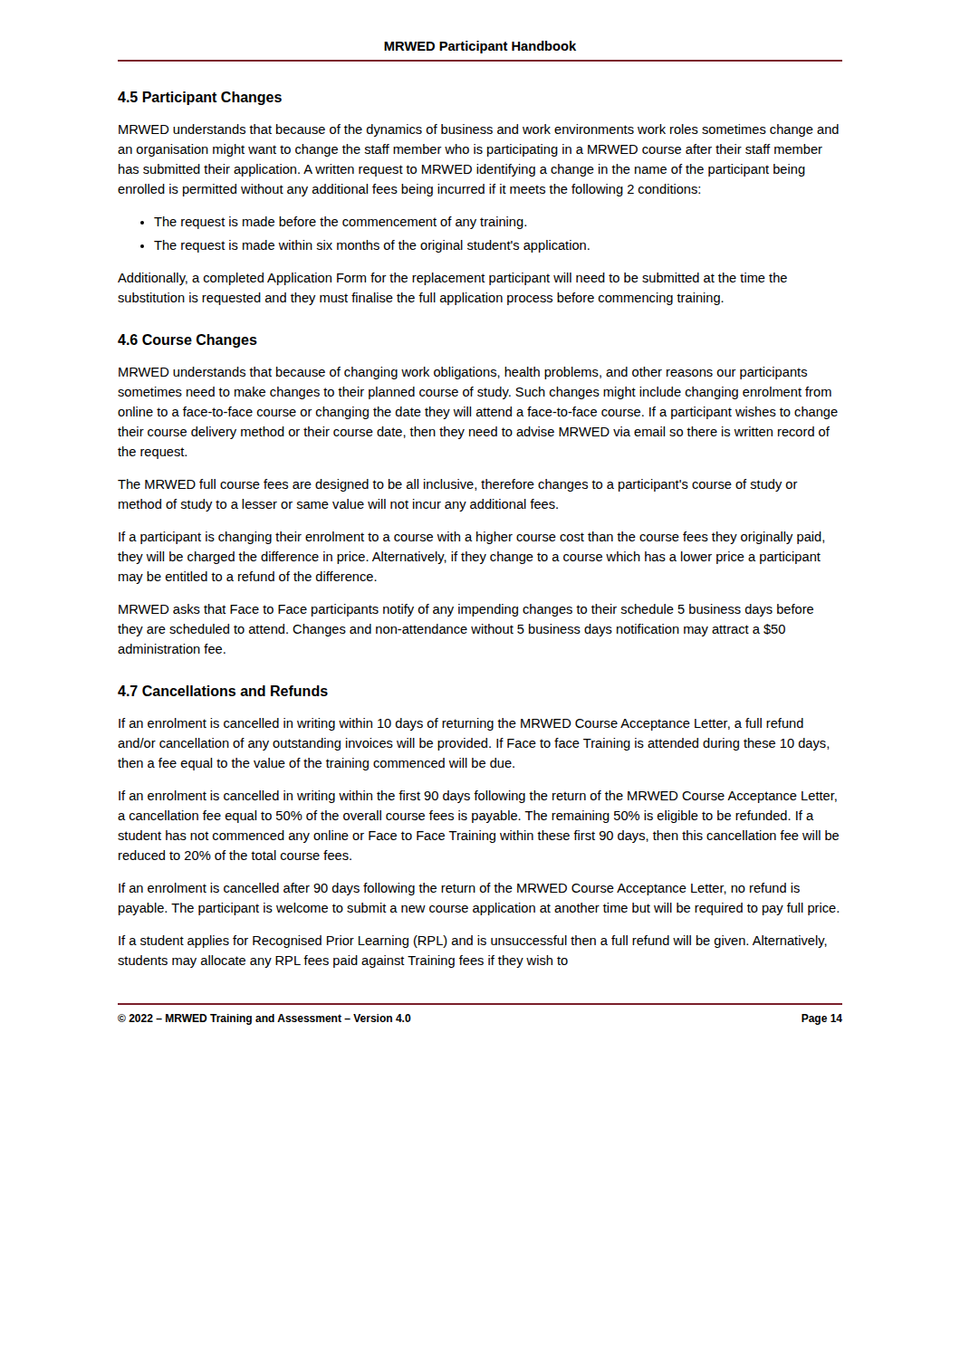MRWED Participant Handbook
4.5 Participant Changes
MRWED understands that because of the dynamics of business and work environments work roles sometimes change and an organisation might want to change the staff member who is participating in a MRWED course after their staff member has submitted their application. A written request to MRWED identifying a change in the name of the participant being enrolled is permitted without any additional fees being incurred if it meets the following 2 conditions:
The request is made before the commencement of any training.
The request is made within six months of the original student's application.
Additionally, a completed Application Form for the replacement participant will need to be submitted at the time the substitution is requested and they must finalise the full application process before commencing training.
4.6 Course Changes
MRWED understands that because of changing work obligations, health problems, and other reasons our participants sometimes need to make changes to their planned course of study. Such changes might include changing enrolment from online to a face-to-face course or changing the date they will attend a face-to-face course. If a participant wishes to change their course delivery method or their course date, then they need to advise MRWED via email so there is written record of the request.
The MRWED full course fees are designed to be all inclusive, therefore changes to a participant's course of study or method of study to a lesser or same value will not incur any additional fees.
If a participant is changing their enrolment to a course with a higher course cost than the course fees they originally paid, they will be charged the difference in price. Alternatively, if they change to a course which has a lower price a participant may be entitled to a refund of the difference.
MRWED asks that Face to Face participants notify of any impending changes to their schedule 5 business days before they are scheduled to attend. Changes and non-attendance without 5 business days notification may attract a $50 administration fee.
4.7 Cancellations and Refunds
If an enrolment is cancelled in writing within 10 days of returning the MRWED Course Acceptance Letter, a full refund and/or cancellation of any outstanding invoices will be provided. If Face to face Training is attended during these 10 days, then a fee equal to the value of the training commenced will be due.
If an enrolment is cancelled in writing within the first 90 days following the return of the MRWED Course Acceptance Letter, a cancellation fee equal to 50% of the overall course fees is payable. The remaining 50% is eligible to be refunded. If a student has not commenced any online or Face to Face Training within these first 90 days, then this cancellation fee will be reduced to 20% of the total course fees.
If an enrolment is cancelled after 90 days following the return of the MRWED Course Acceptance Letter, no refund is payable. The participant is welcome to submit a new course application at another time but will be required to pay full price.
If a student applies for Recognised Prior Learning (RPL) and is unsuccessful then a full refund will be given. Alternatively, students may allocate any RPL fees paid against Training fees if they wish to
© 2022 – MRWED Training and Assessment – Version 4.0 Page 14